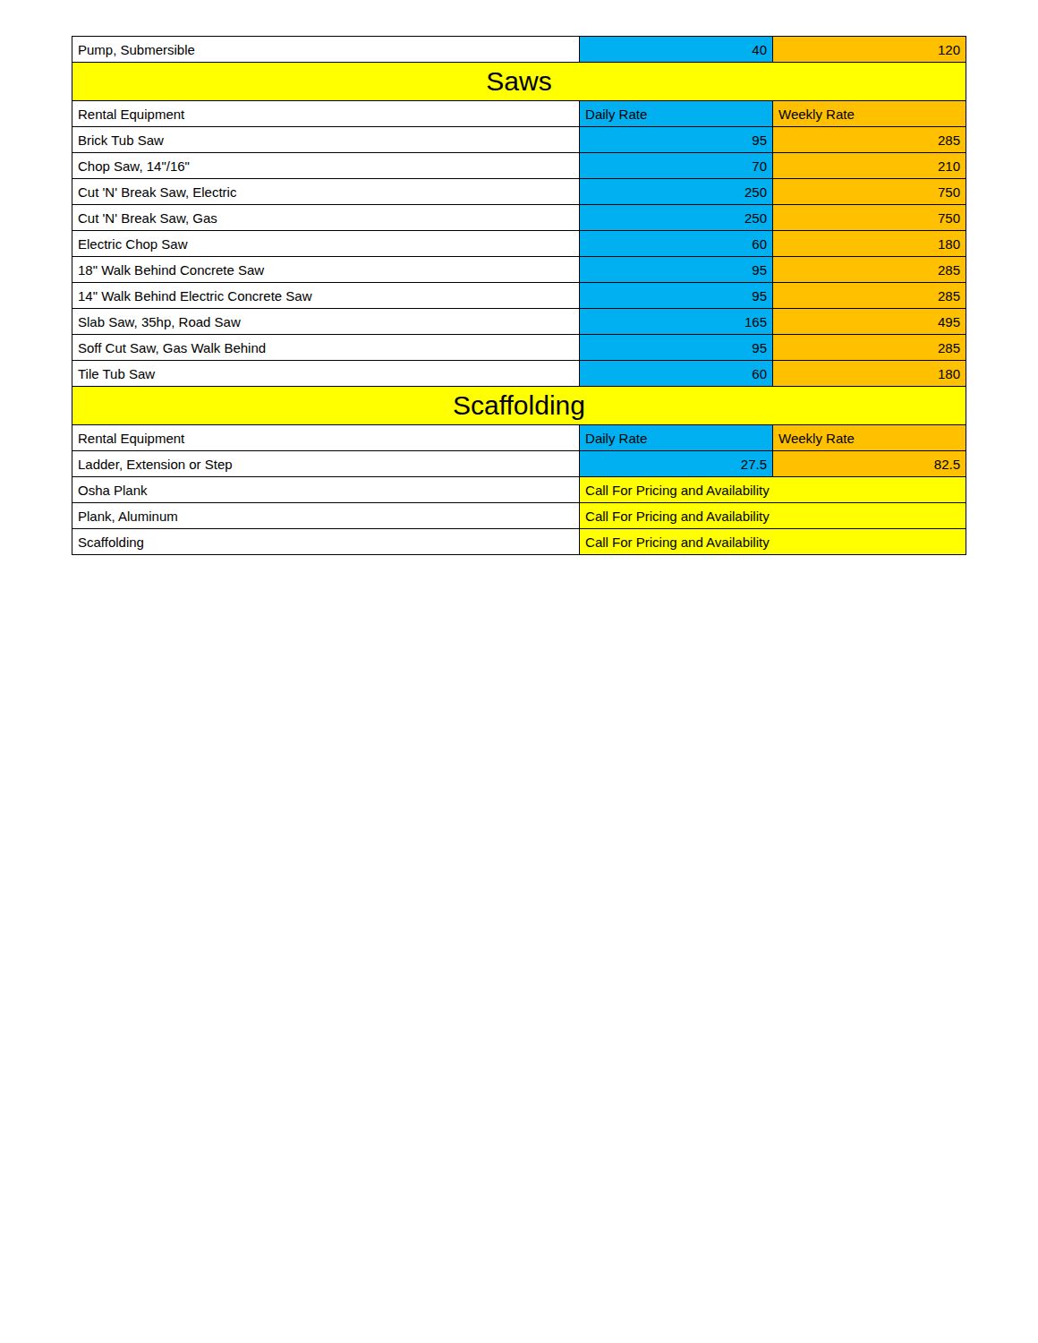| Pump, Submersible | 40 | 120 |
| Saws |
| Rental Equipment | Daily Rate | Weekly Rate |
| Brick Tub Saw | 95 | 285 |
| Chop Saw, 14"/16" | 70 | 210 |
| Cut 'N' Break Saw, Electric | 250 | 750 |
| Cut 'N' Break Saw, Gas | 250 | 750 |
| Electric Chop Saw | 60 | 180 |
| 18" Walk Behind Concrete Saw | 95 | 285 |
| 14" Walk Behind Electric Concrete Saw | 95 | 285 |
| Slab Saw, 35hp, Road Saw | 165 | 495 |
| Soff Cut Saw, Gas Walk Behind | 95 | 285 |
| Tile Tub Saw | 60 | 180 |
| Scaffolding |
| Rental Equipment | Daily Rate | Weekly Rate |
| Ladder, Extension or Step | 27.5 | 82.5 |
| Osha Plank | Call For Pricing and Availability |
| Plank, Aluminum | Call For Pricing and Availability |
| Scaffolding | Call For Pricing and Availability |